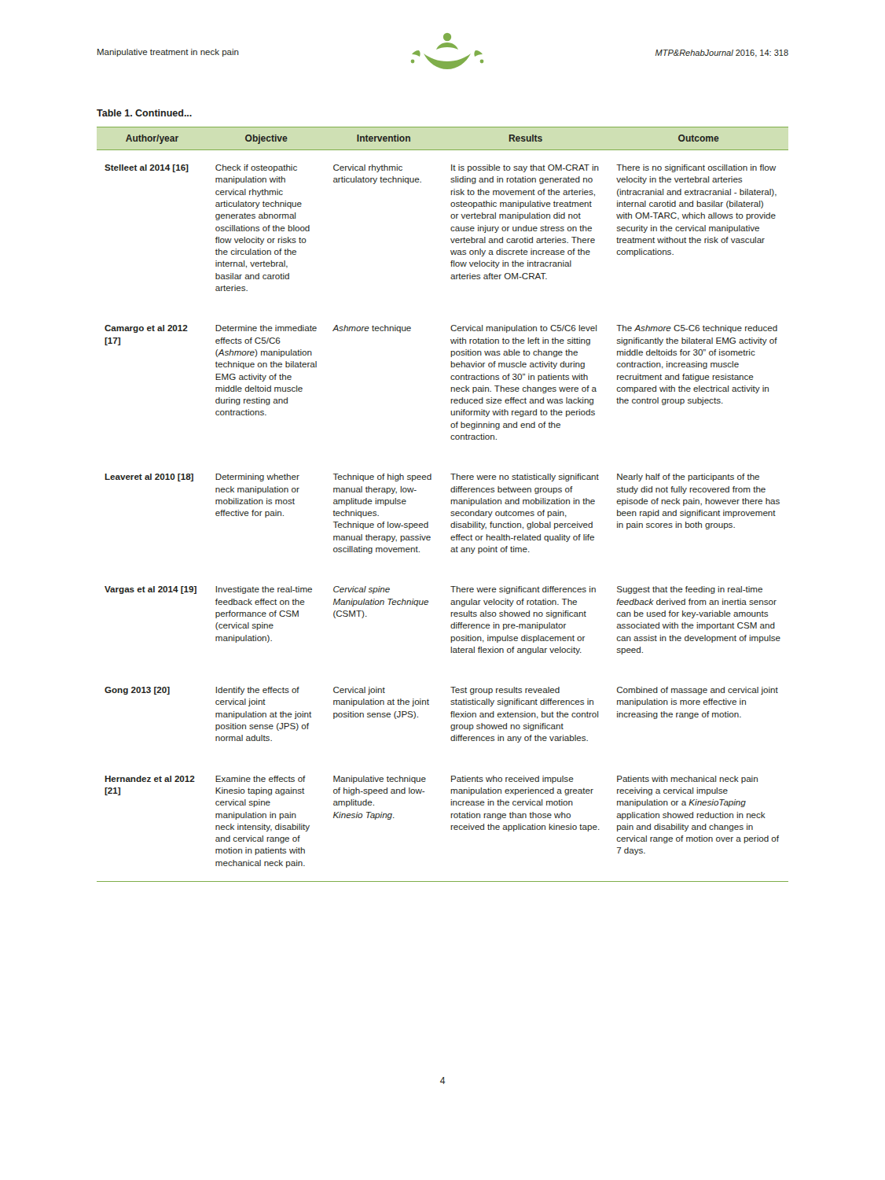Manipulative treatment in neck pain
MTP&RehabJournal 2016, 14: 318
Table 1. Continued...
| Author/year | Objective | Intervention | Results | Outcome |
| --- | --- | --- | --- | --- |
| Stelleet al 2014 [16] | Check if osteopathic manipulation with cervical rhythmic articulatory technique generates abnormal oscillations of the blood flow velocity or risks to the circulation of the internal, vertebral, basilar and carotid arteries. | Cervical rhythmic articulatory technique. | It is possible to say that OM-CRAT in sliding and in rotation generated no risk to the movement of the arteries, osteopathic manipulative treatment or vertebral manipulation did not cause injury or undue stress on the vertebral and carotid arteries. There was only a discrete increase of the flow velocity in the intracranial arteries after OM-CRAT. | There is no significant oscillation in flow velocity in the vertebral arteries (intracranial and extracranial - bilateral), internal carotid and basilar (bilateral) with OM-TARC, which allows to provide security in the cervical manipulative treatment without the risk of vascular complications. |
| Camargo et al 2012 [17] | Determine the immediate effects of C5/C6 ( Ashmore ) manipulation technique on the bilateral EMG activity of the middle deltoid muscle during resting and contractions. | Ashmore technique | Cervical manipulation to C5/C6 level with rotation to the left in the sitting position was able to change the behavior of muscle activity during contractions of 30” in patients with neck pain. These changes were of a reduced size effect and was lacking uniformity with regard to the periods of beginning and end of the contraction. | The Ashmore C5-C6 technique reduced significantly the bilateral EMG activity of middle deltoids for 30” of isometric contraction, increasing muscle recruitment and fatigue resistance compared with the electrical activity in the control group subjects. |
| Leaveret al 2010 [18] | Determining whether neck manipulation or mobilization is most effective for pain. | Technique of high speed manual therapy, low-amplitude impulse techniques. Technique of low-speed manual therapy, passive oscillating movement. | There were no statistically significant differences between groups of manipulation and mobilization in the secondary outcomes of pain, disability, function, global perceived effect or health-related quality of life at any point of time. | Nearly half of the participants of the study did not fully recovered from the episode of neck pain, however there has been rapid and significant improvement in pain scores in both groups. |
| Vargas et al 2014 [19] | Investigate the real-time feedback effect on the performance of CSM (cervical spine manipulation). | Cervical spine Manipulation Technique (CSMT). | There were significant differences in angular velocity of rotation. The results also showed no significant difference in pre-manipulator position, impulse displacement or lateral flexion of angular velocity. | Suggest that the feeding in real-time feedback derived from an inertia sensor can be used for key-variable amounts associated with the important CSM and can assist in the development of impulse speed. |
| Gong 2013 [20] | Identify the effects of cervical joint manipulation at the joint position sense (JPS) of normal adults. | Cervical joint manipulation at the joint position sense (JPS). | Test group results revealed statistically significant differences in flexion and extension, but the control group showed no significant differences in any of the variables. | Combined of massage and cervical joint manipulation is more effective in increasing the range of motion. |
| Hernandez et al 2012 [21] | Examine the effects of Kinesio taping against cervical spine manipulation in pain neck intensity, disability and cervical range of motion in patients with mechanical neck pain. | Manipulative technique of high-speed and low-amplitude. Kinesio Taping . | Patients who received impulse manipulation experienced a greater increase in the cervical motion rotation range than those who received the application kinesio tape. | Patients with mechanical neck pain receiving a cervical impulse manipulation or a KinesioTaping application showed reduction in neck pain and disability and changes in cervical range of motion over a period of 7 days. |
4